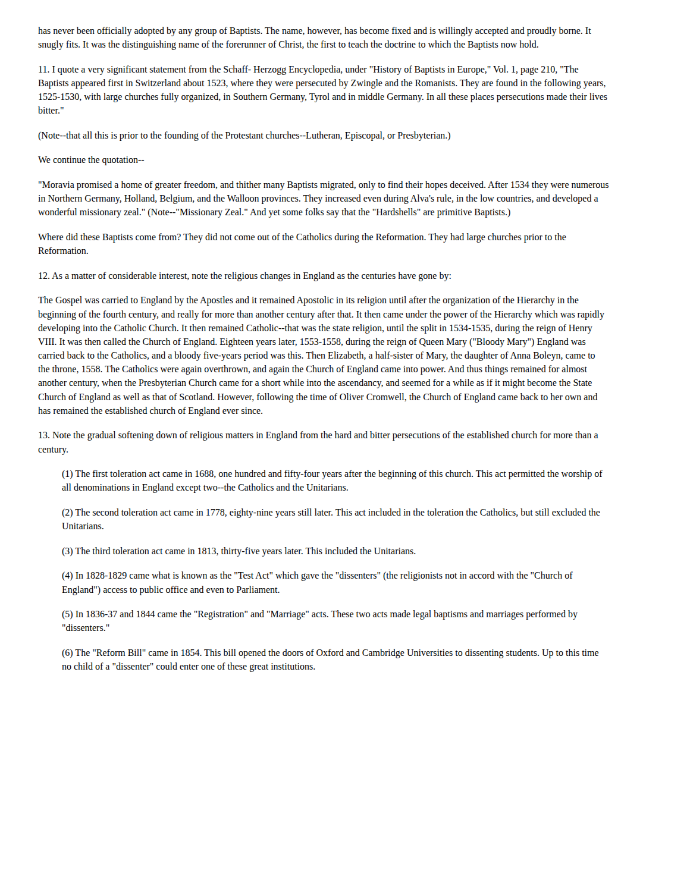has never been officially adopted by any group of Baptists. The name, however, has become fixed and is willingly accepted and proudly borne. It snugly fits. It was the distinguishing name of the forerunner of Christ, the first to teach the doctrine to which the Baptists now hold.
11. I quote a very significant statement from the Schaff- Herzogg Encyclopedia, under "History of Baptists in Europe," Vol. 1, page 210, "The Baptists appeared first in Switzerland about 1523, where they were persecuted by Zwingle and the Romanists. They are found in the following years, 1525-1530, with large churches fully organized, in Southern Germany, Tyrol and in middle Germany. In all these places persecutions made their lives bitter."
(Note--that all this is prior to the founding of the Protestant churches--Lutheran, Episcopal, or Presbyterian.)
We continue the quotation--
"Moravia promised a home of greater freedom, and thither many Baptists migrated, only to find their hopes deceived. After 1534 they were numerous in Northern Germany, Holland, Belgium, and the Walloon provinces. They increased even during Alva's rule, in the low countries, and developed a wonderful missionary zeal." (Note--"Missionary Zeal." And yet some folks say that the "Hardshells" are primitive Baptists.)
Where did these Baptists come from? They did not come out of the Catholics during the Reformation. They had large churches prior to the Reformation.
12. As a matter of considerable interest, note the religious changes in England as the centuries have gone by:
The Gospel was carried to England by the Apostles and it remained Apostolic in its religion until after the organization of the Hierarchy in the beginning of the fourth century, and really for more than another century after that. It then came under the power of the Hierarchy which was rapidly developing into the Catholic Church. It then remained Catholic--that was the state religion, until the split in 1534-1535, during the reign of Henry VIII. It was then called the Church of England. Eighteen years later, 1553-1558, during the reign of Queen Mary ("Bloody Mary") England was carried back to the Catholics, and a bloody five-years period was this. Then Elizabeth, a half-sister of Mary, the daughter of Anna Boleyn, came to the throne, 1558. The Catholics were again overthrown, and again the Church of England came into power. And thus things remained for almost another century, when the Presbyterian Church came for a short while into the ascendancy, and seemed for a while as if it might become the State Church of England as well as that of Scotland. However, following the time of Oliver Cromwell, the Church of England came back to her own and has remained the established church of England ever since.
13. Note the gradual softening down of religious matters in England from the hard and bitter persecutions of the established church for more than a century.
(1) The first toleration act came in 1688, one hundred and fifty-four years after the beginning of this church. This act permitted the worship of all denominations in England except two--the Catholics and the Unitarians.
(2) The second toleration act came in 1778, eighty-nine years still later. This act included in the toleration the Catholics, but still excluded the Unitarians.
(3) The third toleration act came in 1813, thirty-five years later. This included the Unitarians.
(4) In 1828-1829 came what is known as the "Test Act" which gave the "dissenters" (the religionists not in accord with the "Church of England") access to public office and even to Parliament.
(5) In 1836-37 and 1844 came the "Registration" and "Marriage" acts. These two acts made legal baptisms and marriages performed by "dissenters."
(6) The "Reform Bill" came in 1854. This bill opened the doors of Oxford and Cambridge Universities to dissenting students. Up to this time no child of a "dissenter" could enter one of these great institutions.